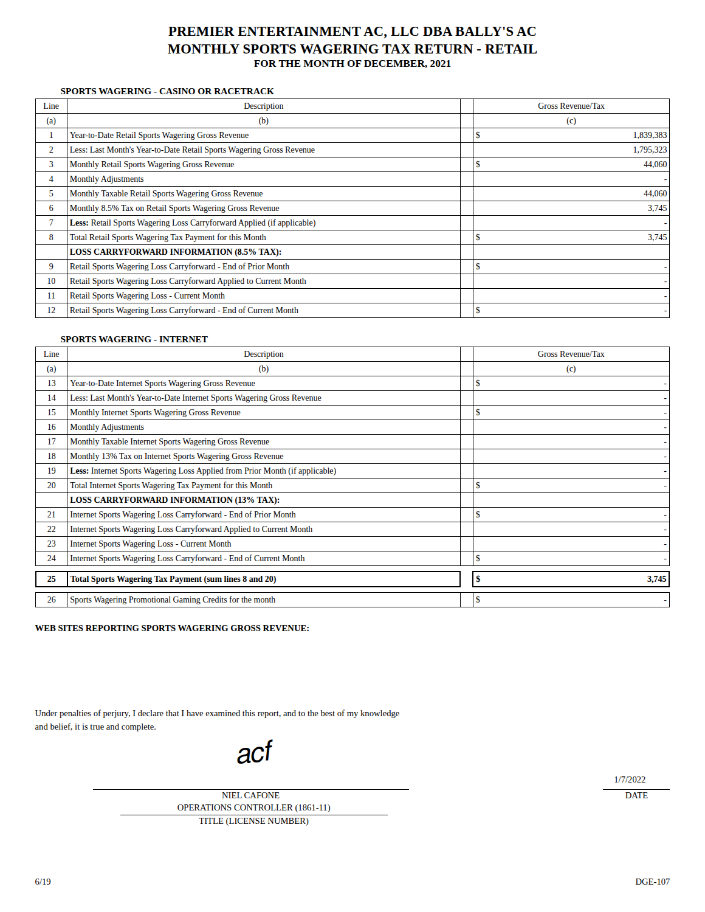PREMIER ENTERTAINMENT AC, LLC DBA BALLY'S AC
MONTHLY SPORTS WAGERING TAX RETURN - RETAIL
FOR THE MONTH OF DECEMBER, 2021
SPORTS WAGERING - CASINO OR RACETRACK
| Line | Description | | Gross Revenue/Tax |
| --- | --- | --- | --- |
| (a) | (b) | | (c) |
| 1 | Year-to-Date Retail Sports Wagering Gross Revenue | | $ 1,839,383 |
| 2 | Less: Last Month's Year-to-Date Retail Sports Wagering Gross Revenue | | 1,795,323 |
| 3 | Monthly Retail Sports Wagering Gross Revenue | | $ 44,060 |
| 4 | Monthly Adjustments | | - |
| 5 | Monthly Taxable Retail Sports Wagering Gross Revenue | | 44,060 |
| 6 | Monthly 8.5% Tax on Retail Sports Wagering Gross Revenue | | 3,745 |
| 7 | Less: Retail Sports Wagering Loss Carryforward Applied (if applicable) | | - |
| 8 | Total Retail Sports Wagering Tax Payment for this Month | | $ 3,745 |
| | LOSS CARRYFORWARD INFORMATION (8.5% TAX): | | |
| 9 | Retail Sports Wagering Loss Carryforward - End of Prior Month | | $ - |
| 10 | Retail Sports Wagering Loss Carryforward Applied to Current Month | | - |
| 11 | Retail Sports Wagering Loss - Current Month | | - |
| 12 | Retail Sports Wagering Loss Carryforward - End of Current Month | | $ - |
SPORTS WAGERING - INTERNET
| Line | Description | | Gross Revenue/Tax |
| --- | --- | --- | --- |
| (a) | (b) | | (c) |
| 13 | Year-to-Date Internet Sports Wagering Gross Revenue | | $ - |
| 14 | Less: Last Month's Year-to-Date Internet Sports Wagering Gross Revenue | | - |
| 15 | Monthly Internet Sports Wagering Gross Revenue | | $ - |
| 16 | Monthly Adjustments | | - |
| 17 | Monthly Taxable Internet Sports Wagering Gross Revenue | | - |
| 18 | Monthly 13% Tax on Internet Sports Wagering Gross Revenue | | - |
| 19 | Less: Internet Sports Wagering Loss Applied from Prior Month (if applicable) | | - |
| 20 | Total Internet Sports Wagering Tax Payment for this Month | | $ - |
| | LOSS CARRYFORWARD INFORMATION (13% TAX): | | |
| 21 | Internet Sports Wagering Loss Carryforward - End of Prior Month | | $ - |
| 22 | Internet Sports Wagering Loss Carryforward Applied to Current Month | | - |
| 23 | Internet Sports Wagering Loss - Current Month | | - |
| 24 | Internet Sports Wagering Loss Carryforward - End of Current Month | | $ - |
| 25 | Total Sports Wagering Tax Payment (sum lines 8 and 20) | | $ 3,745 |
| 26 | Sports Wagering Promotional Gaming Credits for the month | | $ - |
WEB SITES REPORTING SPORTS WAGERING GROSS REVENUE:
Under penalties of perjury, I declare that I have examined this report, and to the best of my knowledge
and belief, it is true and complete.
𝑎𝑐𝑓
1/7/2022
NIEL CAFONE
DATE
OPERATIONS CONTROLLER (1861-11)
TITLE (LICENSE NUMBER)
6/19
DGE-107